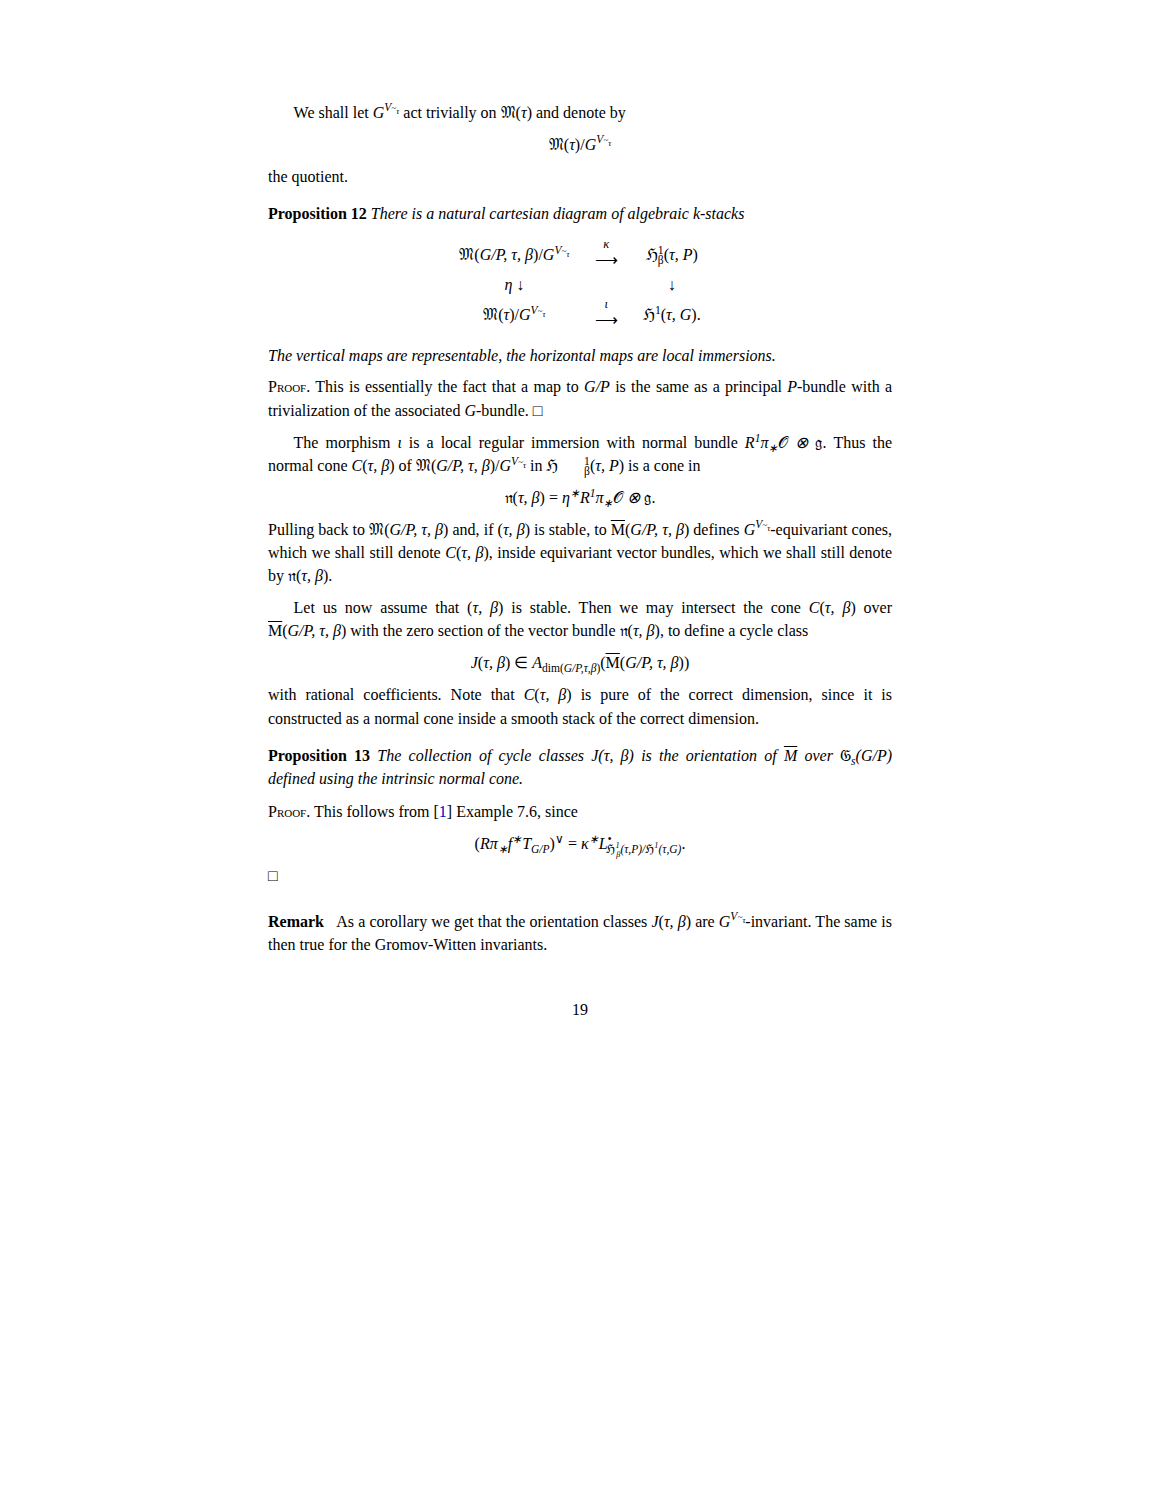We shall let GV~τ act trivially on 𝔐(τ) and denote by
𝔐(τ)/GV~τ
the quotient.
Proposition 12 There is a natural cartesian diagram of algebraic k-stacks
| 𝔐 ( G/P, τ, β )/ G V ~ τ | κ ⟶ | ℌ 1 β ( τ, P ) |
| η ↓ | | ↓ |
| 𝔐 ( τ )/ G V ~ τ | ι ⟶ | ℌ 1 ( τ, G ). |
The vertical maps are representable, the horizontal maps are local immersions.
Proof. This is essentially the fact that a map to G/P is the same as a principal P-bundle with a trivialization of the associated G-bundle. □
The morphism ι is a local regular immersion with normal bundle R1π∗𝒪 ⊗ 𝔤. Thus the normal cone C(τ, β) of 𝔐(G/P, τ, β)/GV~τ in ℌ 1β(τ, P) is a cone in
𝔫(τ, β) = η∗R1π∗𝒪 ⊗ 𝔤.
Pulling back to 𝔐(G/P, τ, β) and, if (τ, β) is stable, to M(G/P, τ, β) defines GV~τ-equivariant cones, which we shall still denote C(τ, β), inside equivariant vector bundles, which we shall still denote by 𝔫(τ, β).
Let us now assume that (τ, β) is stable. Then we may intersect the cone C(τ, β) over M(G/P, τ, β) with the zero section of the vector bundle 𝔫(τ, β), to define a cycle class
J(τ, β) ∈ Adim(G/P,τ,β)(M(G/P, τ, β))
with rational coefficients. Note that C(τ, β) is pure of the correct dimension, since it is constructed as a normal cone inside a smooth stack of the correct dimension.
Proposition 13 The collection of cycle classes J(τ, β) is the orientation of M over 𝔊s(G/P) defined using the intrinsic normal cone.
Proof. This follows from [1] Example 7.6, since
(Rπ∗f∗TG/P)∨ = κ∗L•ℌ 1β(τ,P)/ℌ1(τ,G).
□
Remark As a corollary we get that the orientation classes J(τ, β) are GV~τ-invariant. The same is then true for the Gromov-Witten invariants.
19